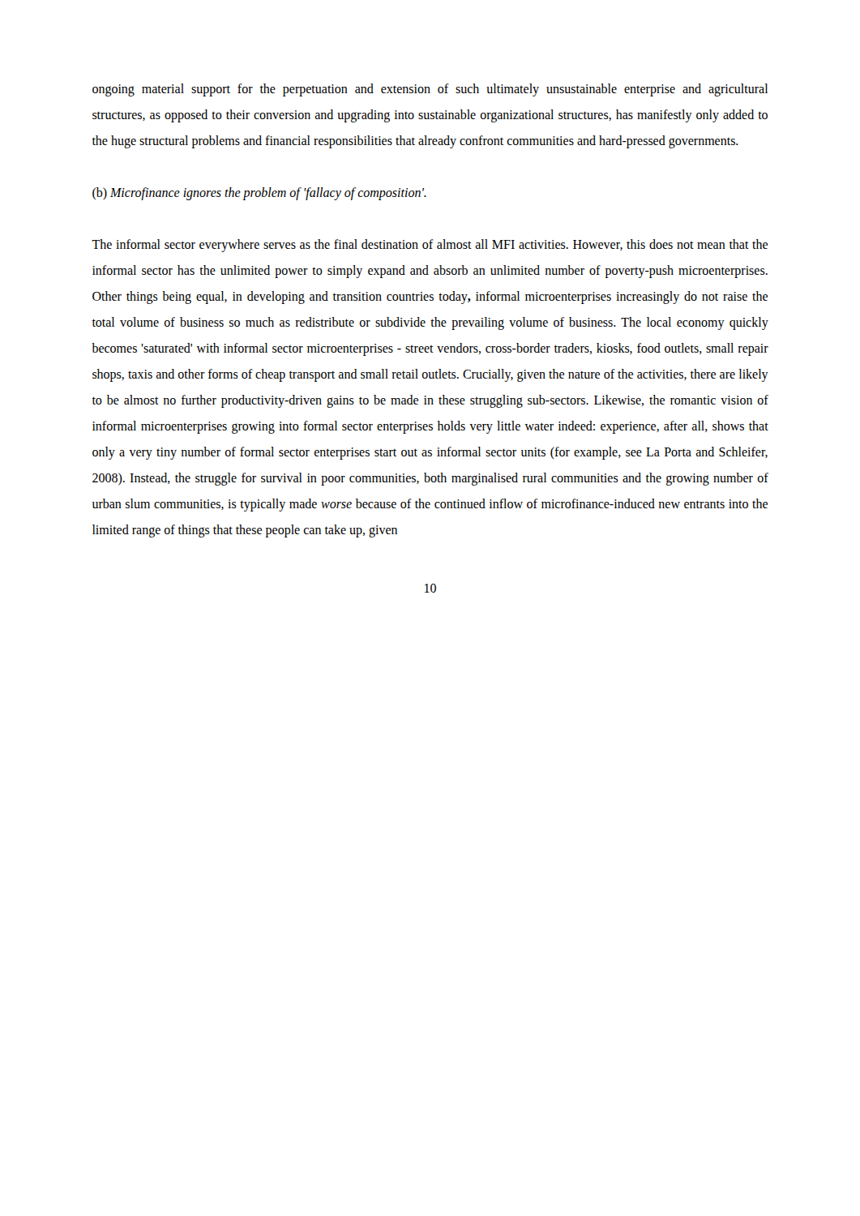ongoing material support for the perpetuation and extension of such ultimately unsustainable enterprise and agricultural structures, as opposed to their conversion and upgrading into sustainable organizational structures, has manifestly only added to the huge structural problems and financial responsibilities that already confront communities and hard-pressed governments.
(b) Microfinance ignores the problem of 'fallacy of composition'.
The informal sector everywhere serves as the final destination of almost all MFI activities. However, this does not mean that the informal sector has the unlimited power to simply expand and absorb an unlimited number of poverty-push microenterprises. Other things being equal, in developing and transition countries today, informal microenterprises increasingly do not raise the total volume of business so much as redistribute or subdivide the prevailing volume of business. The local economy quickly becomes 'saturated' with informal sector microenterprises - street vendors, cross-border traders, kiosks, food outlets, small repair shops, taxis and other forms of cheap transport and small retail outlets. Crucially, given the nature of the activities, there are likely to be almost no further productivity-driven gains to be made in these struggling sub-sectors. Likewise, the romantic vision of informal microenterprises growing into formal sector enterprises holds very little water indeed: experience, after all, shows that only a very tiny number of formal sector enterprises start out as informal sector units (for example, see La Porta and Schleifer, 2008). Instead, the struggle for survival in poor communities, both marginalised rural communities and the growing number of urban slum communities, is typically made worse because of the continued inflow of microfinance-induced new entrants into the limited range of things that these people can take up, given
10